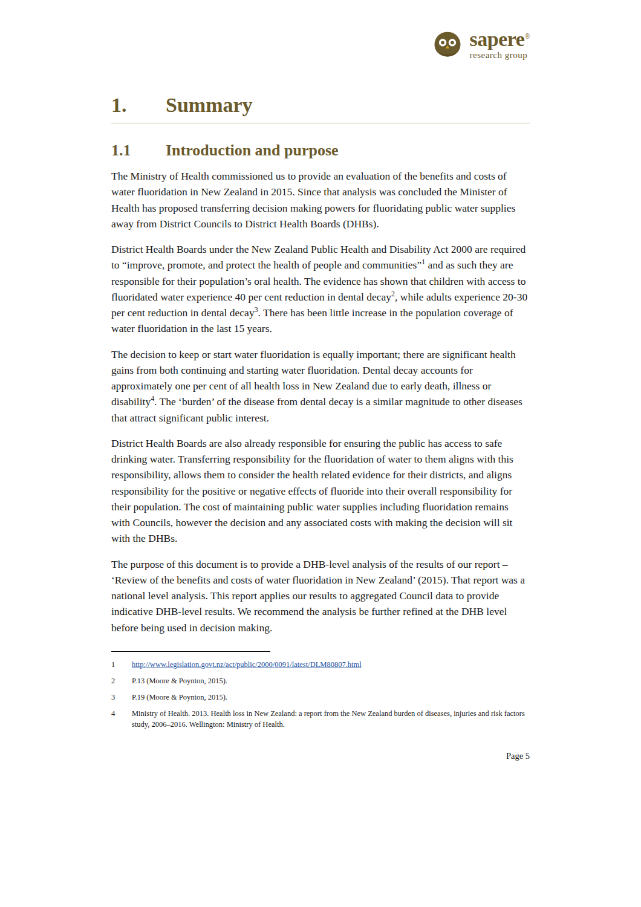sapere®
research group
1. Summary
1.1 Introduction and purpose
The Ministry of Health commissioned us to provide an evaluation of the benefits and costs of water fluoridation in New Zealand in 2015. Since that analysis was concluded the Minister of Health has proposed transferring decision making powers for fluoridating public water supplies away from District Councils to District Health Boards (DHBs).
District Health Boards under the New Zealand Public Health and Disability Act 2000 are required to “improve, promote, and protect the health of people and communities”1 and as such they are responsible for their population’s oral health. The evidence has shown that children with access to fluoridated water experience 40 per cent reduction in dental decay2, while adults experience 20-30 per cent reduction in dental decay3. There has been little increase in the population coverage of water fluoridation in the last 15 years.
The decision to keep or start water fluoridation is equally important; there are significant health gains from both continuing and starting water fluoridation. Dental decay accounts for approximately one per cent of all health loss in New Zealand due to early death, illness or disability4. The ‘burden’ of the disease from dental decay is a similar magnitude to other diseases that attract significant public interest.
District Health Boards are also already responsible for ensuring the public has access to safe drinking water. Transferring responsibility for the fluoridation of water to them aligns with this responsibility, allows them to consider the health related evidence for their districts, and aligns responsibility for the positive or negative effects of fluoride into their overall responsibility for their population. The cost of maintaining public water supplies including fluoridation remains with Councils, however the decision and any associated costs with making the decision will sit with the DHBs.
The purpose of this document is to provide a DHB-level analysis of the results of our report – ‘Review of the benefits and costs of water fluoridation in New Zealand’ (2015). That report was a national level analysis. This report applies our results to aggregated Council data to provide indicative DHB-level results. We recommend the analysis be further refined at the DHB level before being used in decision making.
1
http://www.legislation.govt.nz/act/public/2000/0091/latest/DLM80807.html
2
P.13 (Moore & Poynton, 2015).
3
P.19 (Moore & Poynton, 2015).
4
Ministry of Health. 2013. Health loss in New Zealand: a report from the New Zealand burden of diseases, injuries and risk factors study, 2006–2016. Wellington: Ministry of Health.
Page 5